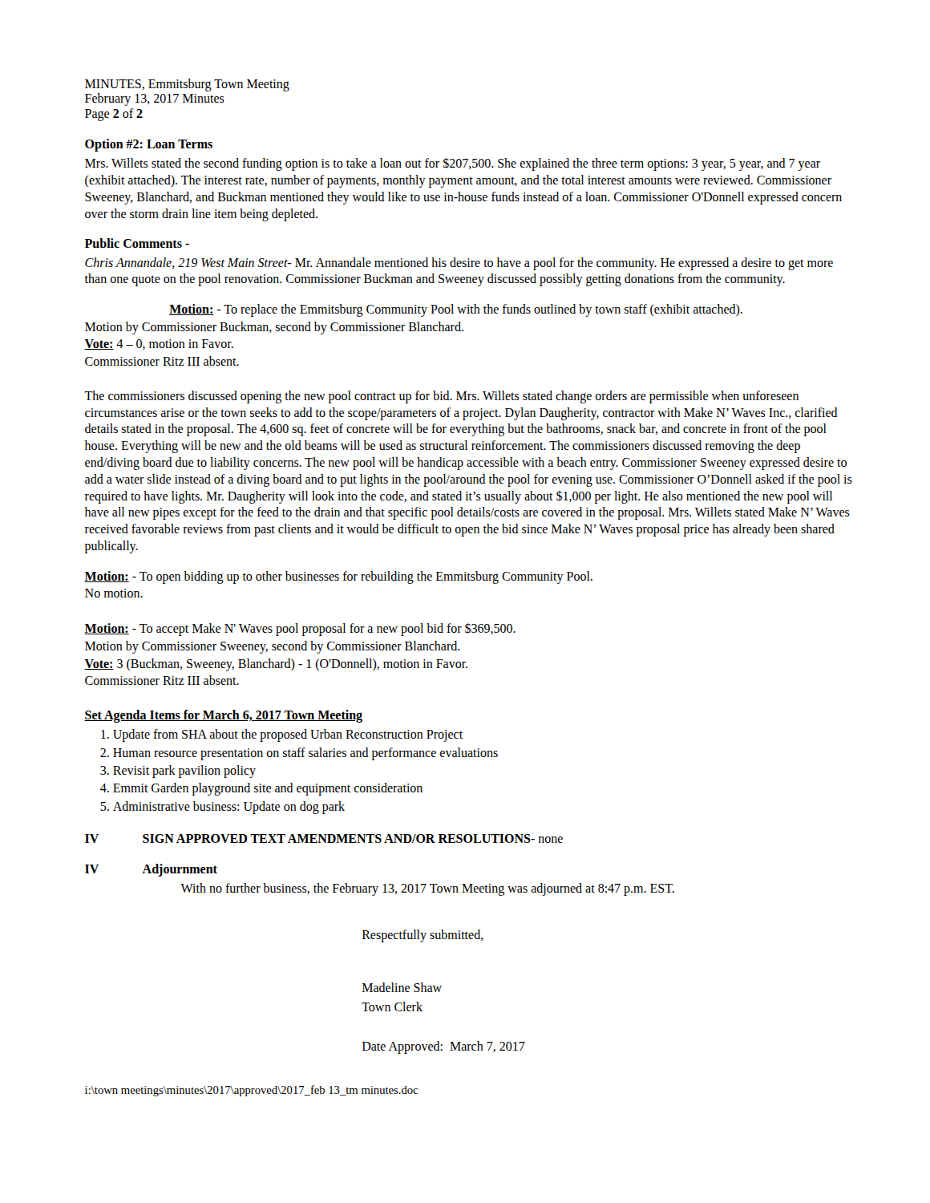MINUTES, Emmitsburg Town Meeting
February 13, 2017 Minutes
Page 2 of 2
Option #2: Loan Terms
Mrs. Willets stated the second funding option is to take a loan out for $207,500. She explained the three term options: 3 year, 5 year, and 7 year (exhibit attached). The interest rate, number of payments, monthly payment amount, and the total interest amounts were reviewed. Commissioner Sweeney, Blanchard, and Buckman mentioned they would like to use in-house funds instead of a loan. Commissioner O'Donnell expressed concern over the storm drain line item being depleted.
Public Comments -
Chris Annandale, 219 West Main Street- Mr. Annandale mentioned his desire to have a pool for the community. He expressed a desire to get more than one quote on the pool renovation. Commissioner Buckman and Sweeney discussed possibly getting donations from the community.
Motion: - To replace the Emmitsburg Community Pool with the funds outlined by town staff (exhibit attached).
Motion by Commissioner Buckman, second by Commissioner Blanchard.
Vote: 4 – 0, motion in Favor.
Commissioner Ritz III absent.
The commissioners discussed opening the new pool contract up for bid. Mrs. Willets stated change orders are permissible when unforeseen circumstances arise or the town seeks to add to the scope/parameters of a project. Dylan Daugherity, contractor with Make N’ Waves Inc., clarified details stated in the proposal. The 4,600 sq. feet of concrete will be for everything but the bathrooms, snack bar, and concrete in front of the pool house. Everything will be new and the old beams will be used as structural reinforcement. The commissioners discussed removing the deep end/diving board due to liability concerns. The new pool will be handicap accessible with a beach entry. Commissioner Sweeney expressed desire to add a water slide instead of a diving board and to put lights in the pool/around the pool for evening use. Commissioner O’Donnell asked if the pool is required to have lights. Mr. Daugherity will look into the code, and stated it’s usually about $1,000 per light. He also mentioned the new pool will have all new pipes except for the feed to the drain and that specific pool details/costs are covered in the proposal. Mrs. Willets stated Make N’ Waves received favorable reviews from past clients and it would be difficult to open the bid since Make N’ Waves proposal price has already been shared publically.
Motion: - To open bidding up to other businesses for rebuilding the Emmitsburg Community Pool.
No motion.
Motion: - To accept Make N' Waves pool proposal for a new pool bid for $369,500.
Motion by Commissioner Sweeney, second by Commissioner Blanchard.
Vote: 3 (Buckman, Sweeney, Blanchard) - 1 (O'Donnell), motion in Favor.
Commissioner Ritz III absent.
Set Agenda Items for March 6, 2017 Town Meeting
Update from SHA about the proposed Urban Reconstruction Project
Human resource presentation on staff salaries and performance evaluations
Revisit park pavilion policy
Emmit Garden playground site and equipment consideration
Administrative business: Update on dog park
IV
SIGN APPROVED TEXT AMENDMENTS AND/OR RESOLUTIONS- none
IV
Adjournment
With no further business, the February 13, 2017 Town Meeting was adjourned at 8:47 p.m. EST.
Respectfully submitted,
Madeline Shaw
Town Clerk
Date Approved: March 7, 2017
i:\town meetings\minutes\2017\approved\2017_feb 13_tm minutes.doc